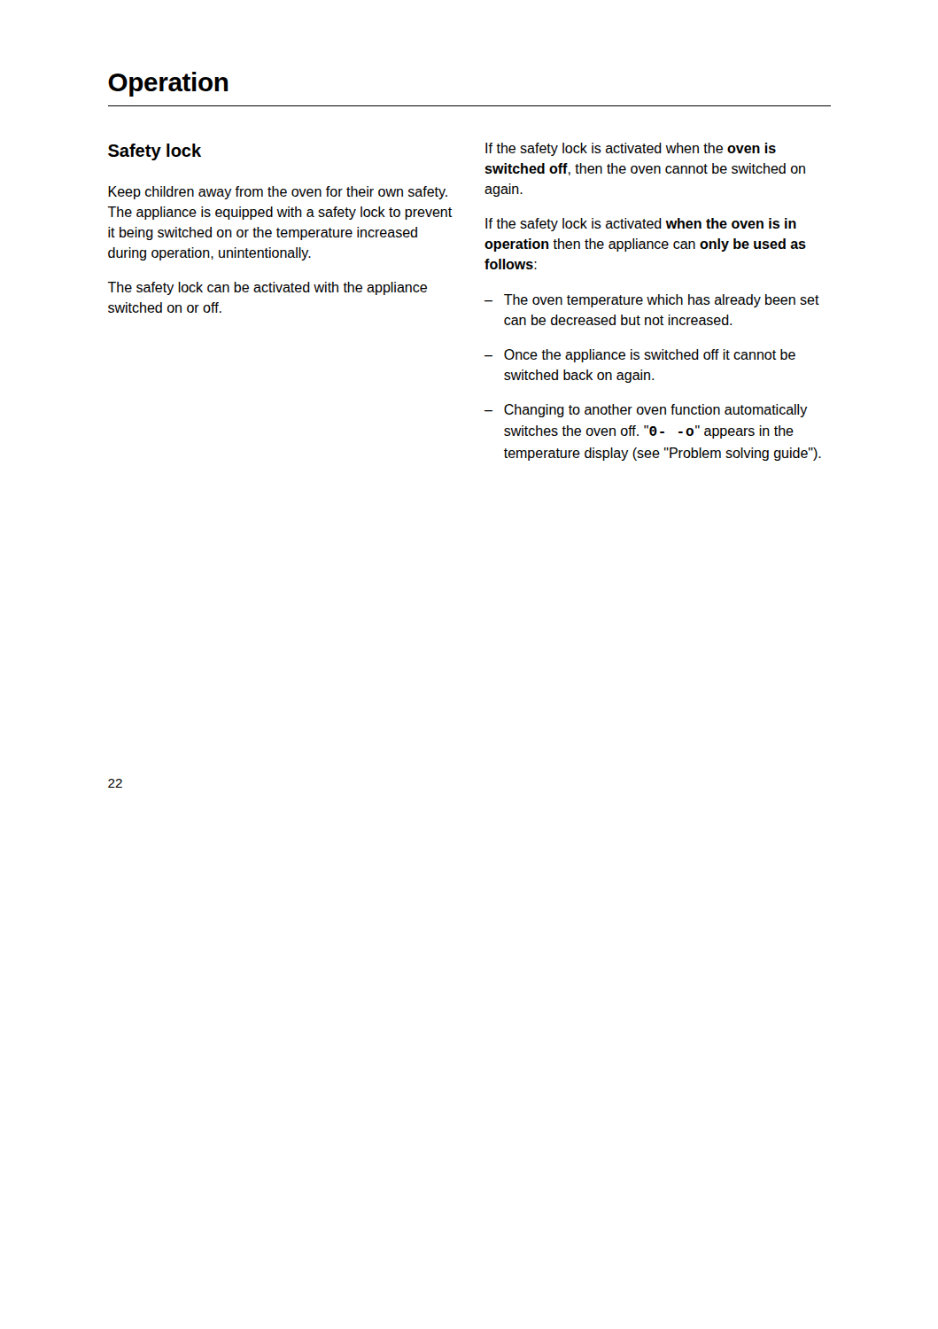Operation
Safety lock
Keep children away from the oven for their own safety. The appliance is equipped with a safety lock to prevent it being switched on or the temperature increased during operation, unintentionally.
The safety lock can be activated with the appliance switched on or off.
If the safety lock is activated when the oven is switched off, then the oven cannot be switched on again.
If the safety lock is activated when the oven is in operation then the appliance can only be used as follows:
The oven temperature which has already been set can be decreased but not increased.
Once the appliance is switched off it cannot be switched back on again.
Changing to another oven function automatically switches the oven off. "0- -o" appears in the temperature display (see "Problem solving guide").
22